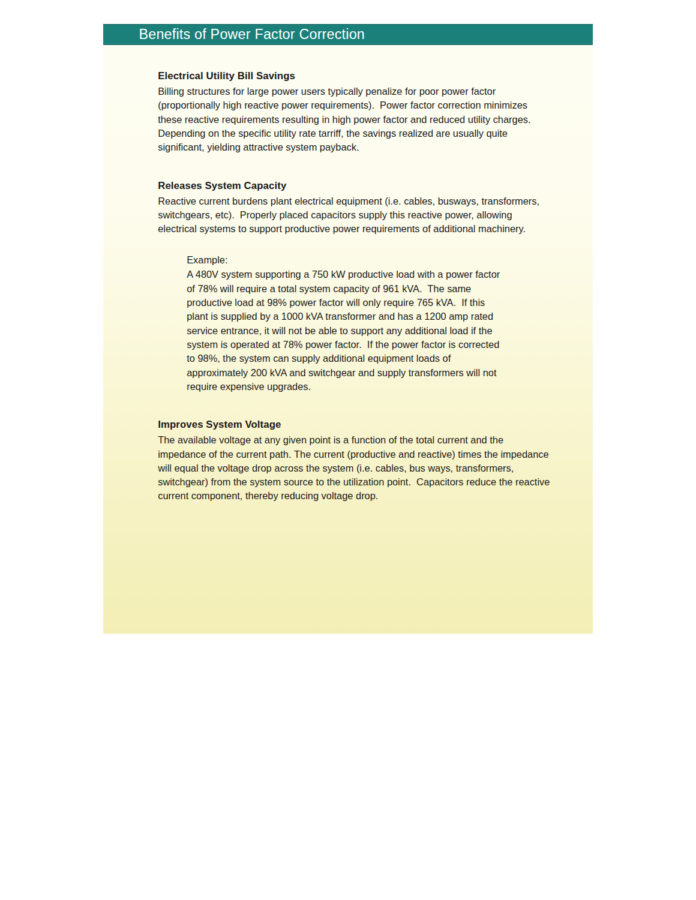Benefits of Power Factor Correction
Electrical Utility Bill Savings
Billing structures for large power users typically penalize for poor power factor (proportionally high reactive power requirements). Power factor correction minimizes these reactive requirements resulting in high power factor and reduced utility charges. Depending on the specific utility rate tarriff, the savings realized are usually quite significant, yielding attractive system payback.
Releases System Capacity
Reactive current burdens plant electrical equipment (i.e. cables, busways, transformers, switchgears, etc). Properly placed capacitors supply this reactive power, allowing electrical systems to support productive power requirements of additional machinery.
Example:
A 480V system supporting a 750 kW productive load with a power factor of 78% will require a total system capacity of 961 kVA. The same productive load at 98% power factor will only require 765 kVA. If this plant is supplied by a 1000 kVA transformer and has a 1200 amp rated service entrance, it will not be able to support any additional load if the system is operated at 78% power factor. If the power factor is corrected to 98%, the system can supply additional equipment loads of approximately 200 kVA and switchgear and supply transformers will not require expensive upgrades.
Improves System Voltage
The available voltage at any given point is a function of the total current and the impedance of the current path. The current (productive and reactive) times the impedance will equal the voltage drop across the system (i.e. cables, bus ways, transformers, switchgear) from the system source to the utilization point. Capacitors reduce the reactive current component, thereby reducing voltage drop.